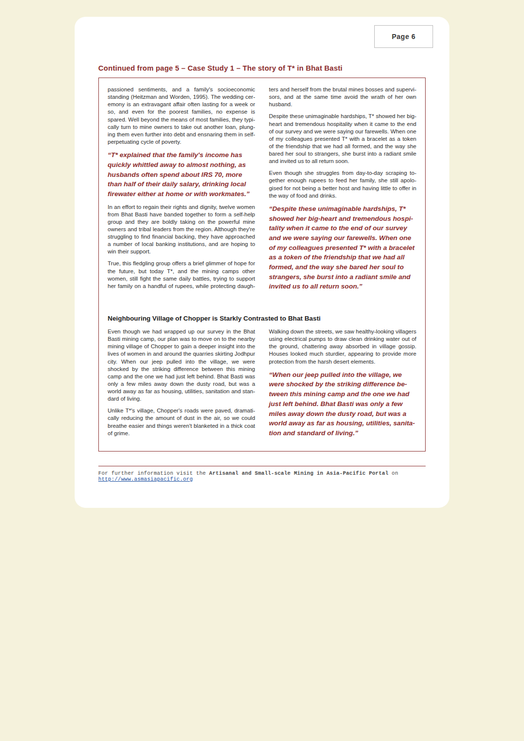Page 6
Continued from page 5 – Case Study 1 – The story of T* in Bhat Basti
passioned sentiments, and a family's socioeconomic standing (Heitzman and Worden, 1995). The wedding ceremony is an extravagant affair often lasting for a week or so, and even for the poorest families, no expense is spared. Well beyond the means of most families, they typically turn to mine owners to take out another loan, plunging them even further into debt and ensnaring them in self-perpetuating cycle of poverty.
“T* explained that the family's income has quickly whittled away to almost nothing, as husbands often spend about IRS 70, more than half of their daily salary, drinking local firewater either at home or with workmates.”
In an effort to regain their rights and dignity, twelve women from Bhat Basti have banded together to form a self-help group and they are boldly taking on the powerful mine owners and tribal leaders from the region. Although they're struggling to find financial backing, they have approached a number of local banking institutions, and are hoping to win their support.
True, this fledgling group offers a brief glimmer of hope for the future, but today T*, and the mining camps other women, still fight the same daily battles, trying to support her family on a handful of rupees, while protecting daughters and herself from the brutal mines bosses and supervisors, and at the same time avoid the wrath of her own husband.
Despite these unimaginable hardships, T* showed her big-heart and tremendous hospitality when it came to the end of our survey and we were saying our farewells. When one of my colleagues presented T* with a bracelet as a token of the friendship that we had all formed, and the way she bared her soul to strangers, she burst into a radiant smile and invited us to all return soon.
Even though she struggles from day-to-day scraping together enough rupees to feed her family, she still apologised for not being a better host and having little to offer in the way of food and drinks.
“Despite these unimaginable hardships, T* showed her big-heart and tremendous hospitality when it came to the end of our survey and we were saying our farewells. When one of my colleagues presented T* with a bracelet as a token of the friendship that we had all formed, and the way she bared her soul to strangers, she burst into a radiant smile and invited us to all return soon.”
Neighbouring Village of Chopper is Starkly Contrasted to Bhat Basti
Even though we had wrapped up our survey in the Bhat Basti mining camp, our plan was to move on to the nearby mining village of Chopper to gain a deeper insight into the lives of women in and around the quarries skirting Jodhpur city. When our jeep pulled into the village, we were shocked by the striking difference between this mining camp and the one we had just left behind. Bhat Basti was only a few miles away down the dusty road, but was a world away as far as housing, utilities, sanitation and standard of living.
Unlike T*'s village, Chopper's roads were paved, dramatically reducing the amount of dust in the air, so we could breathe easier and things weren't blanketed in a thick coat of grime.
Walking down the streets, we saw healthy-looking villagers using electrical pumps to draw clean drinking water out of the ground, chattering away absorbed in village gossip. Houses looked much sturdier, appearing to provide more protection from the harsh desert elements.
“When our jeep pulled into the village, we were shocked by the striking difference between this mining camp and the one we had just left behind. Bhat Basti was only a few miles away down the dusty road, but was a world away as far as housing, utilities, sanitation and standard of living.”
For further information visit the Artisanal and Small-scale Mining in Asia-Pacific Portal on http://www.asmasiapacific.org